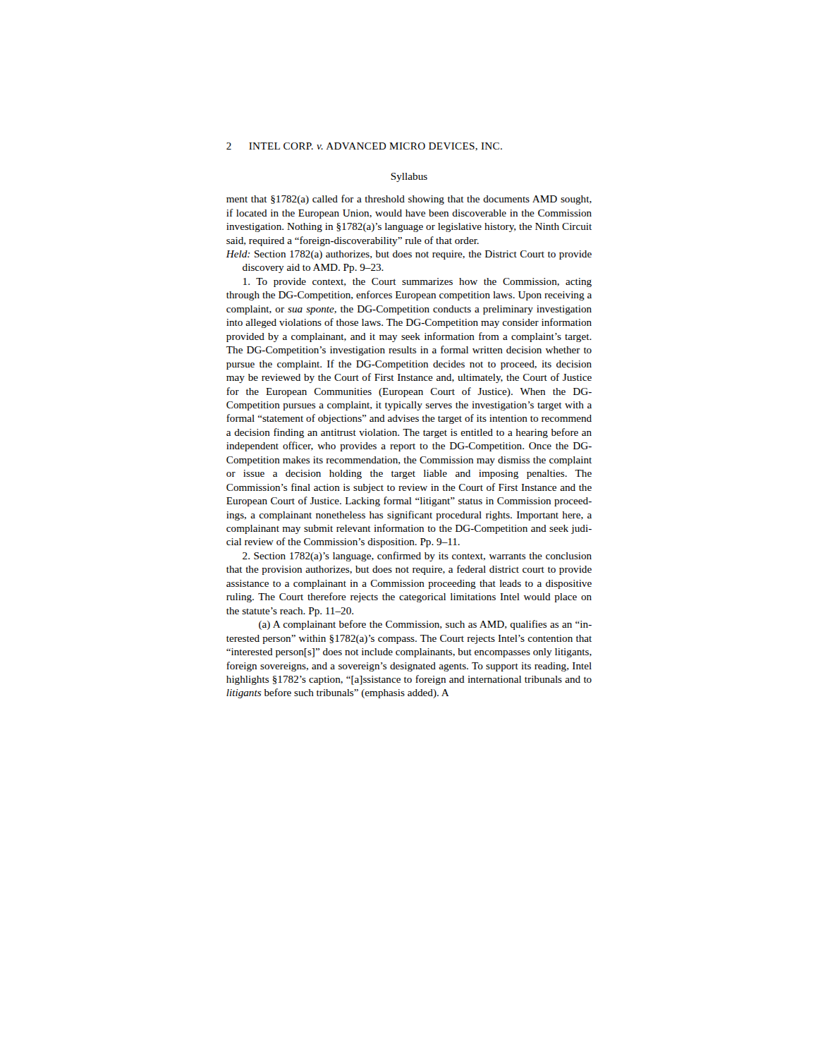2 INTEL CORP. v. ADVANCED MICRO DEVICES, INC.
Syllabus
ment that §1782(a) called for a threshold showing that the documents AMD sought, if located in the European Union, would have been discoverable in the Commission investigation. Nothing in §1782(a)’s language or legislative history, the Ninth Circuit said, required a “foreign-discoverability” rule of that order.
Held: Section 1782(a) authorizes, but does not require, the District Court to provide discovery aid to AMD. Pp. 9–23.
1. To provide context, the Court summarizes how the Commission, acting through the DG-Competition, enforces European competition laws. Upon receiving a complaint, or sua sponte, the DG-Competition conducts a preliminary investigation into alleged violations of those laws. The DG-Competition may consider information provided by a complainant, and it may seek information from a complaint’s target. The DG-Competition’s investigation results in a formal written decision whether to pursue the complaint. If the DG-Competition decides not to proceed, its decision may be reviewed by the Court of First Instance and, ultimately, the Court of Justice for the European Communities (European Court of Justice). When the DG-Competition pursues a complaint, it typically serves the investigation’s target with a formal “statement of objections” and advises the target of its intention to recommend a decision finding an antitrust violation. The target is entitled to a hearing before an independent officer, who provides a report to the DG-Competition. Once the DG-Competition makes its recommendation, the Commission may dismiss the complaint or issue a decision holding the target liable and imposing penalties. The Commission’s final action is subject to review in the Court of First Instance and the European Court of Justice. Lacking formal “litigant” status in Commission proceedings, a complainant nonetheless has significant procedural rights. Important here, a complainant may submit relevant information to the DG-Competition and seek judicial review of the Commission’s disposition. Pp. 9–11.
2. Section 1782(a)’s language, confirmed by its context, warrants the conclusion that the provision authorizes, but does not require, a federal district court to provide assistance to a complainant in a Commission proceeding that leads to a dispositive ruling. The Court therefore rejects the categorical limitations Intel would place on the statute’s reach. Pp. 11–20.
(a) A complainant before the Commission, such as AMD, qualifies as an “interested person” within §1782(a)’s compass. The Court rejects Intel’s contention that “interested person[s]” does not include complainants, but encompasses only litigants, foreign sovereigns, and a sovereign’s designated agents. To support its reading, Intel highlights §1782’s caption, “[a]ssistance to foreign and international tribunals and to litigants before such tribunals” (emphasis added). A